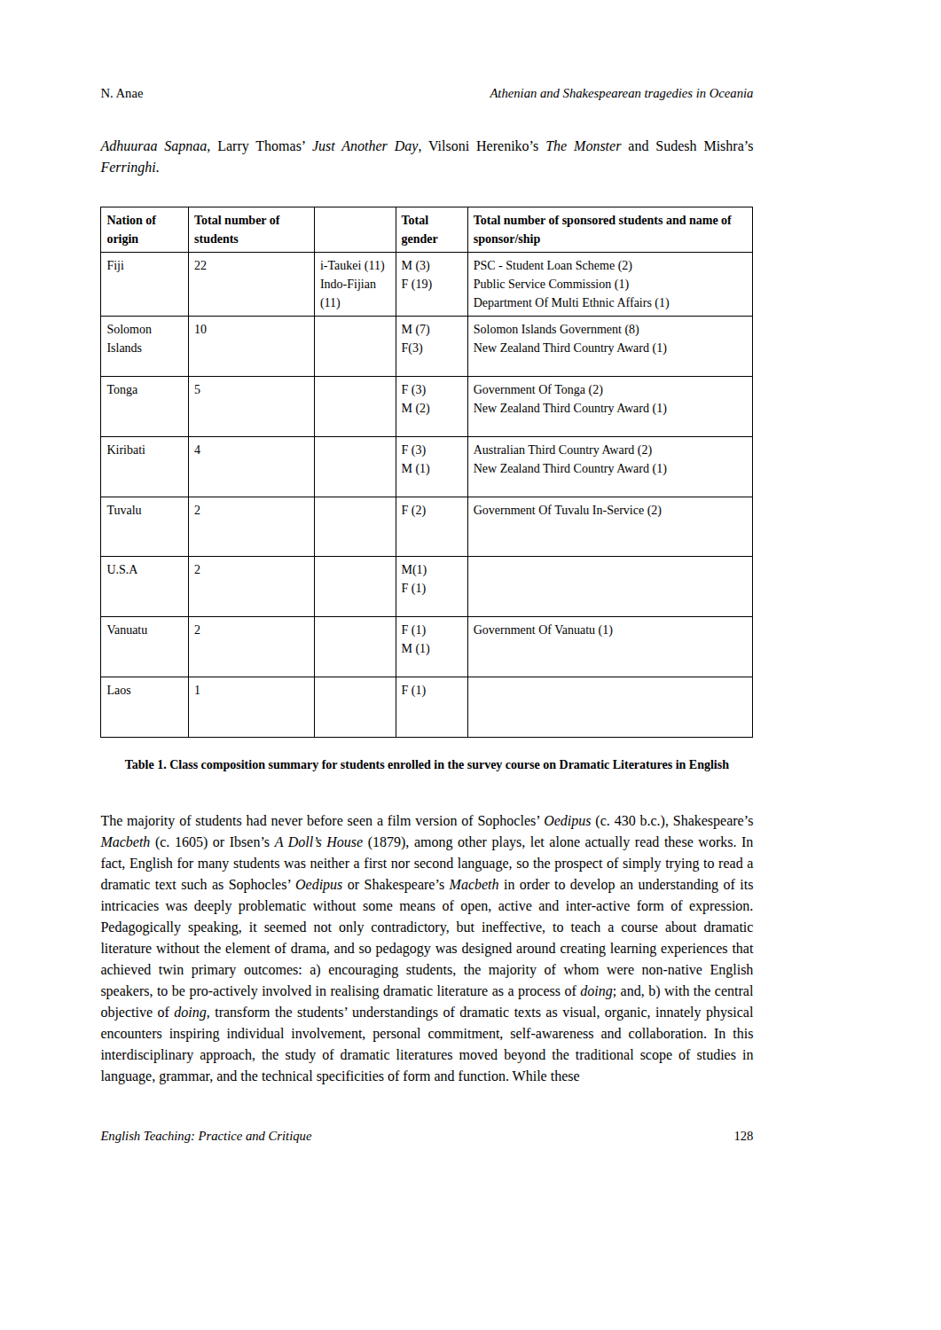N. Anae Athenian and Shakespearean tragedies in Oceania
Adhuuraa Sapnaa, Larry Thomas’ Just Another Day, Vilsoni Hereniko’s The Monster and Sudesh Mishra’s Ferringhi.
Table 1. Class composition summary for students enrolled in the survey course on Dramatic Literatures in English
| Nation of origin | Total number of students | | Total gender | Total number of sponsored students and name of sponsor/ship |
| --- | --- | --- | --- | --- |
| Fiji | 22 | i-Taukei (11) Indo-Fijian (11) | M (3) F (19) | PSC - Student Loan Scheme (2) Public Service Commission (1) Department Of Multi Ethnic Affairs (1) |
| Solomon Islands | 10 | | M (7) F(3) | Solomon Islands Government (8) New Zealand Third Country Award (1) |
| Tonga | 5 | | F (3) M (2) | Government Of Tonga (2) New Zealand Third Country Award (1) |
| Kiribati | 4 | | F (3) M (1) | Australian Third Country Award (2) New Zealand Third Country Award (1) |
| Tuvalu | 2 | | F (2) | Government Of Tuvalu In-Service (2) |
| U.S.A | 2 | | M(1) F (1) | |
| Vanuatu | 2 | | F (1) M (1) | Government Of Vanuatu (1) |
| Laos | 1 | | F (1) | |
The majority of students had never before seen a film version of Sophocles’ Oedipus (c. 430 b.c.), Shakespeare’s Macbeth (c. 1605) or Ibsen’s A Doll’s House (1879), among other plays, let alone actually read these works. In fact, English for many students was neither a first nor second language, so the prospect of simply trying to read a dramatic text such as Sophocles’ Oedipus or Shakespeare’s Macbeth in order to develop an understanding of its intricacies was deeply problematic without some means of open, active and inter-active form of expression. Pedagogically speaking, it seemed not only contradictory, but ineffective, to teach a course about dramatic literature without the element of drama, and so pedagogy was designed around creating learning experiences that achieved twin primary outcomes: a) encouraging students, the majority of whom were non-native English speakers, to be pro-actively involved in realising dramatic literature as a process of doing; and, b) with the central objective of doing, transform the students’ understandings of dramatic texts as visual, organic, innately physical encounters inspiring individual involvement, personal commitment, self-awareness and collaboration. In this interdisciplinary approach, the study of dramatic literatures moved beyond the traditional scope of studies in language, grammar, and the technical specificities of form and function. While these
English Teaching: Practice and Critique 128